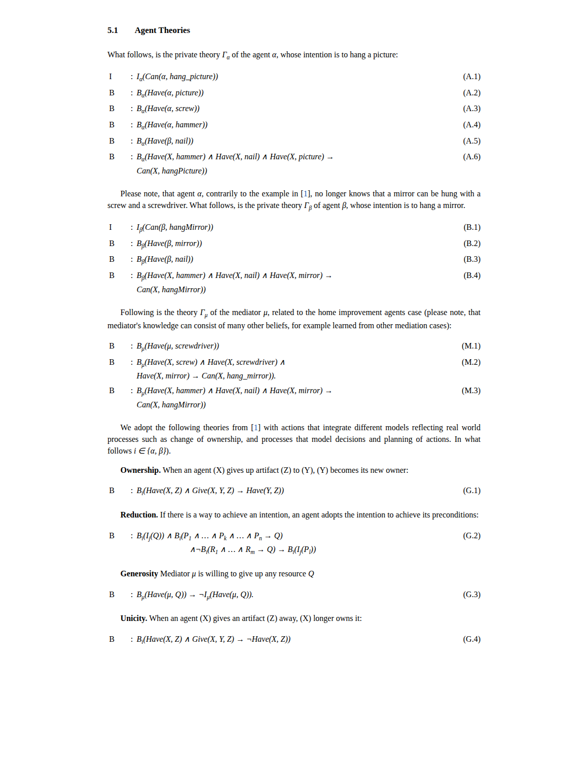5.1 Agent Theories
What follows, is the private theory Γα of the agent α, whose intention is to hang a picture:
| I | : | I α (Can(α, hang_picture)) | (A.1) |
| B | : | B α (Have(α, picture)) | (A.2) |
| B | : | B α (Have(α, screw)) | (A.3) |
| B | : | B α (Have(α, hammer)) | (A.4) |
| B | : | B α (Have(β, nail)) | (A.5) |
| B | : | B α (Have(X, hammer) ∧ Have(X, nail) ∧ Have(X, picture) → Can(X, hangPicture)) | (A.6) |
Please note, that agent α, contrarily to the example in [1], no longer knows that a mirror can be hung with a screw and a screwdriver. What follows, is the private theory Γβ of agent β, whose intention is to hang a mirror.
| I | : | I β (Can(β, hangMirror)) | (B.1) |
| B | : | B β (Have(β, mirror)) | (B.2) |
| B | : | B β (Have(β, nail)) | (B.3) |
| B | : | B β (Have(X, hammer) ∧ Have(X, nail) ∧ Have(X, mirror) → Can(X, hangMirror)) | (B.4) |
Following is the theory Γμ of the mediator μ, related to the home improvement agents case (please note, that mediator's knowledge can consist of many other beliefs, for example learned from other mediation cases):
| B | : | B μ (Have(μ, screwdriver)) | (M.1) |
| B | : | B μ (Have(X, screw) ∧ Have(X, screwdriver) ∧ Have(X, mirror) → Can(X, hang_mirror)). | (M.2) |
| B | : | B μ (Have(X, hammer) ∧ Have(X, nail) ∧ Have(X, mirror) → Can(X, hangMirror)) | (M.3) |
We adopt the following theories from [1] with actions that integrate different models reflecting real world processes such as change of ownership, and processes that model decisions and planning of actions. In what follows i ∈ {α, β}).
Ownership. When an agent (X) gives up artifact (Z) to (Y), (Y) becomes its new owner:
| B | : | B i (Have(X, Z) ∧ Give(X, Y, Z) → Have(Y, Z)) | (G.1) |
Reduction. If there is a way to achieve an intention, an agent adopts the intention to achieve its preconditions:
| B | : | B i (I j (Q)) ∧ B i (P 1 ∧ … ∧ P k ∧ … ∧ P n → Q) ∧¬B i (R 1 ∧ … ∧ R m → Q) → B i (I j (P l )) | (G.2) |
Generosity Mediator μ is willing to give up any resource Q
| B | : | B μ (Have(μ, Q)) → ¬I μ (Have(μ, Q)). | (G.3) |
Unicity. When an agent (X) gives an artifact (Z) away, (X) longer owns it:
| B | : | B i (Have(X, Z) ∧ Give(X, Y, Z) → ¬Have(X, Z)) | (G.4) |